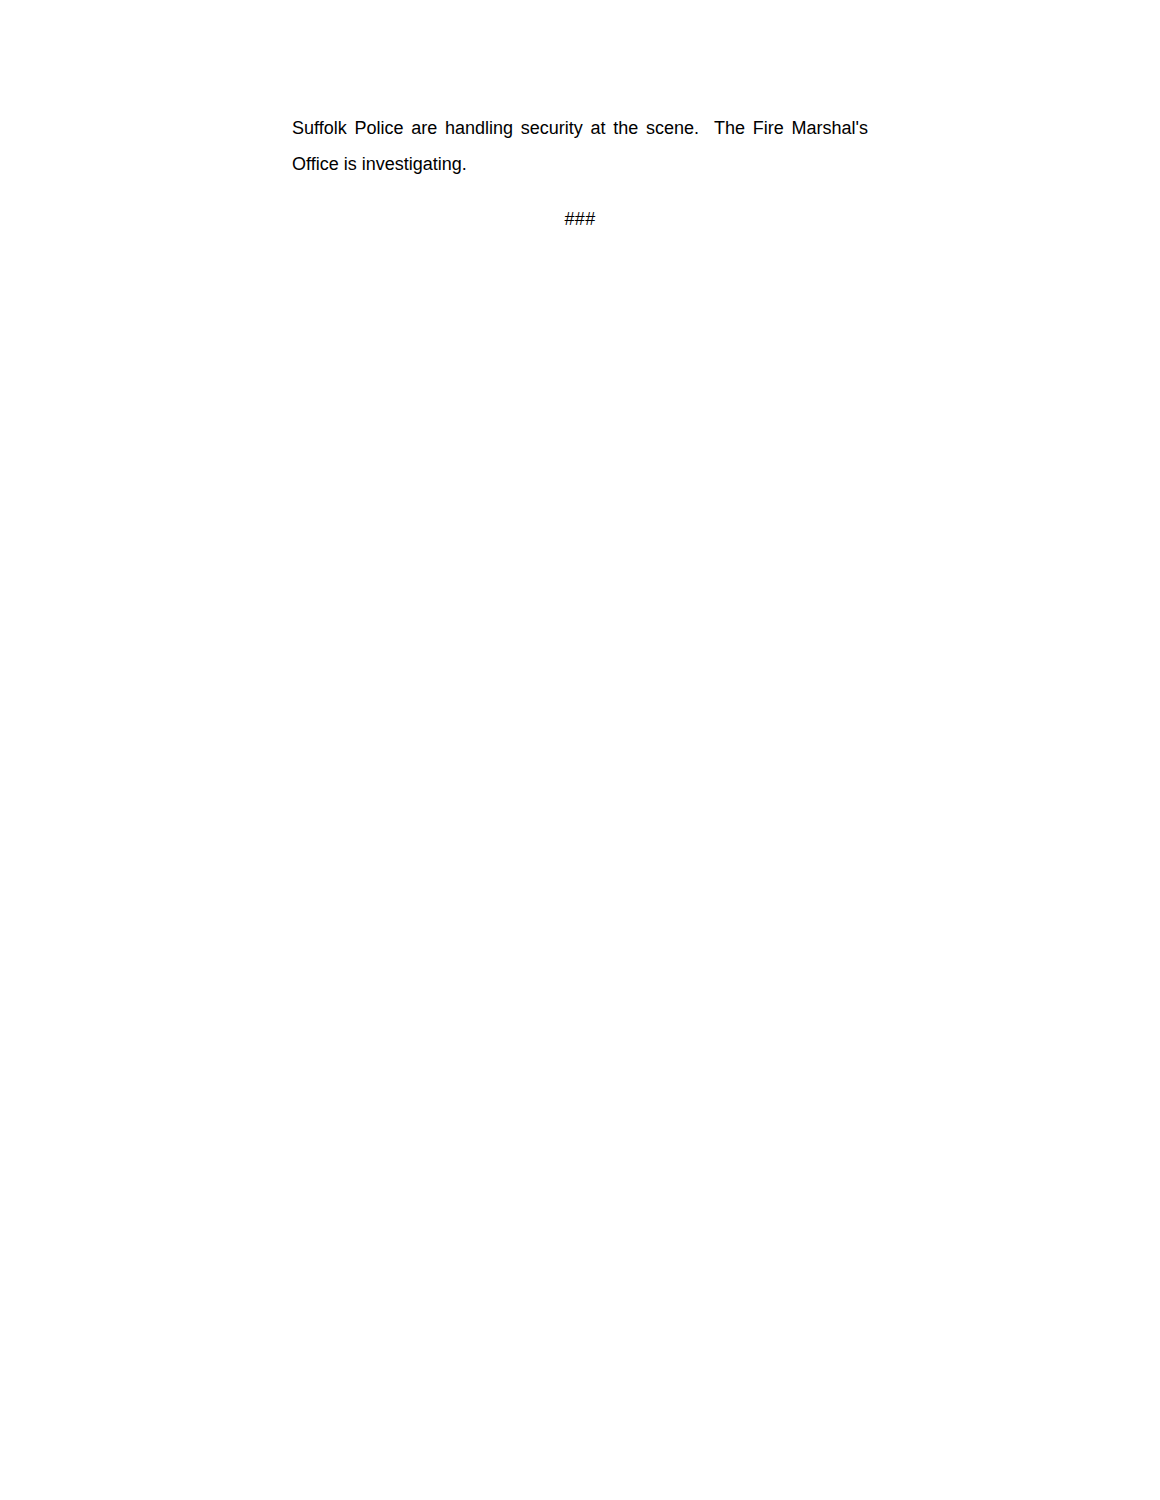Suffolk Police are handling security at the scene. The Fire Marshal's Office is investigating.
###